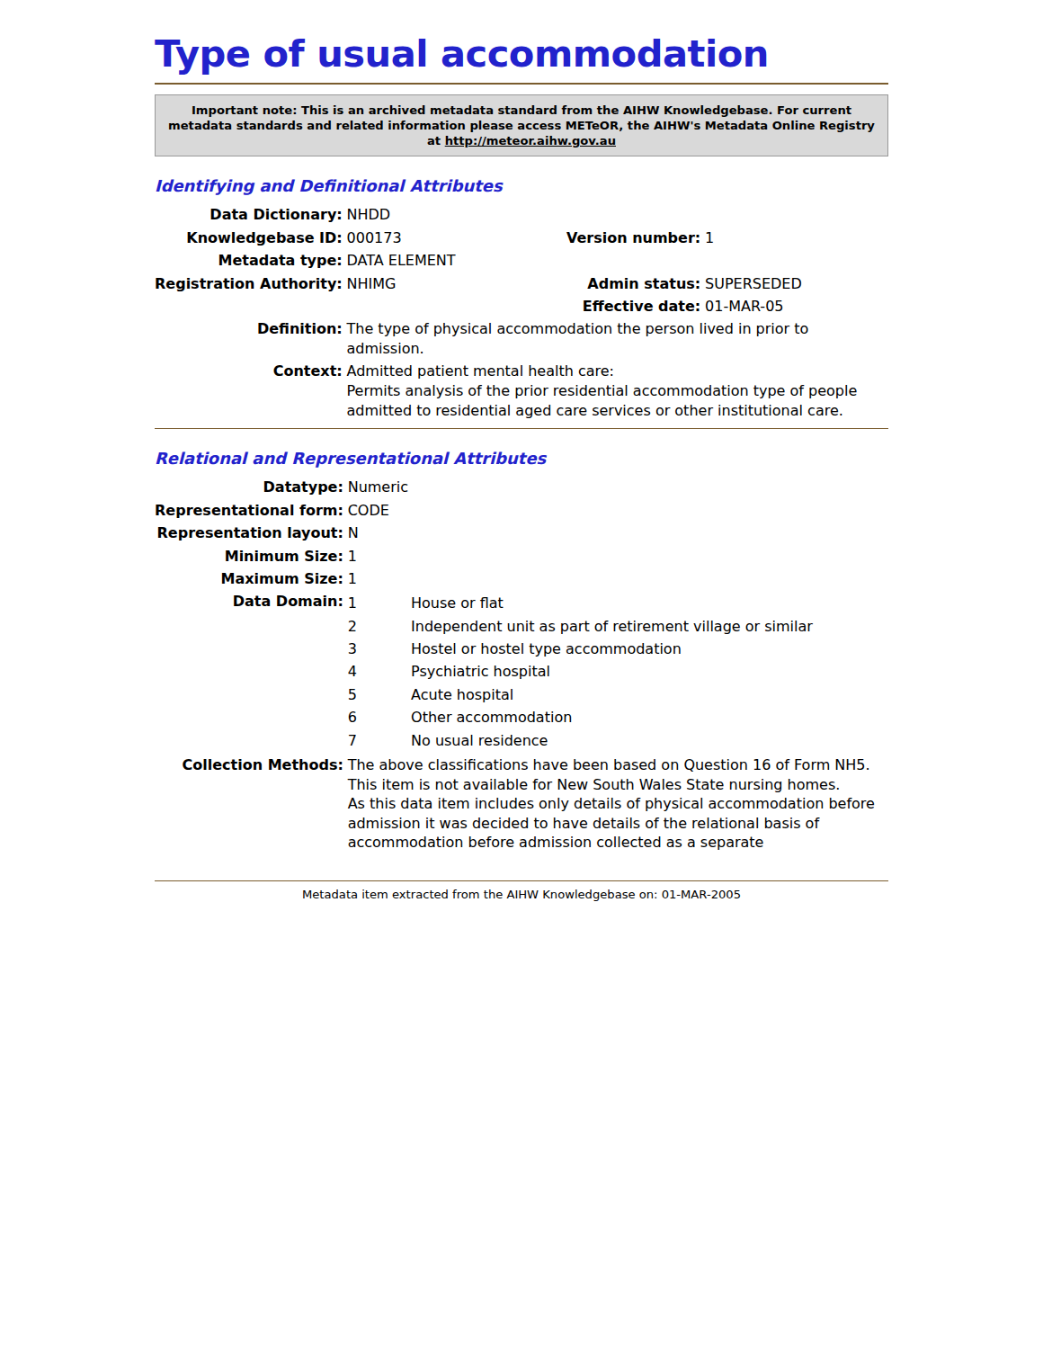Type of usual accommodation
Important note: This is an archived metadata standard from the AIHW Knowledgebase. For current metadata standards and related information please access METeOR, the AIHW's Metadata Online Registry at http://meteor.aihw.gov.au
Identifying and Definitional Attributes
| Data Dictionary: | NHDD |
| Knowledgebase ID: | 000173 | Version number: | 1 |
| Metadata type: | DATA ELEMENT |
| Registration Authority: | NHIMG | Admin status: | SUPERSEDED |
| | | Effective date: | 01-MAR-05 |
| Definition: | The type of physical accommodation the person lived in prior to admission. |
| Context: | Admitted patient mental health care: Permits analysis of the prior residential accommodation type of people admitted to residential aged care services or other institutional care. |
Relational and Representational Attributes
| Datatype: | Numeric |
| Representational form: | CODE |
| Representation layout: | N |
| Minimum Size: | 1 |
| Maximum Size: | 1 |
| Data Domain: | / 1 / House or flat / / 2 / Independent unit as part of retirement village or similar / / 3 / Hostel or hostel type accommodation / / 4 / Psychiatric hospital / / 5 / Acute hospital / / 6 / Other accommodation / / 7 / No usual residence / |
| Collection Methods: | The above classifications have been based on Question 16 of Form NH5. This item is not available for New South Wales State nursing homes. As this data item includes only details of physical accommodation before admission it was decided to have details of the relational basis of accommodation before admission collected as a separate |
Metadata item extracted from the AIHW Knowledgebase on: 01-MAR-2005